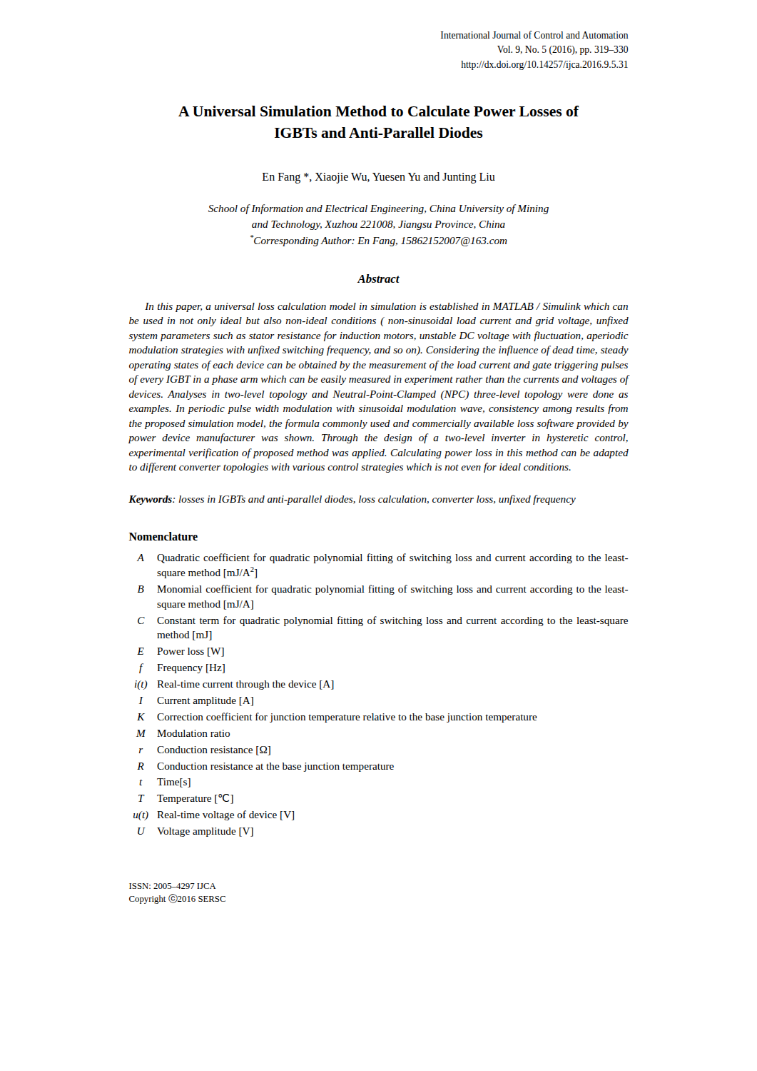International Journal of Control and Automation
Vol. 9, No. 5 (2016), pp. 319–330
http://dx.doi.org/10.14257/ijca.2016.9.5.31
A Universal Simulation Method to Calculate Power Losses of
IGBTs and Anti-Parallel Diodes
En Fang *, Xiaojie Wu, Yuesen Yu and Junting Liu
School of Information and Electrical Engineering, China University of Mining
and Technology, Xuzhou 221008, Jiangsu Province, China
*Corresponding Author: En Fang, 15862152007@163.com
Abstract
In this paper, a universal loss calculation model in simulation is established in MATLAB / Simulink which can be used in not only ideal but also non-ideal conditions ( non-sinusoidal load current and grid voltage, unfixed system parameters such as stator resistance for induction motors, unstable DC voltage with fluctuation, aperiodic modulation strategies with unfixed switching frequency, and so on). Considering the influence of dead time, steady operating states of each device can be obtained by the measurement of the load current and gate triggering pulses of every IGBT in a phase arm which can be easily measured in experiment rather than the currents and voltages of devices. Analyses in two-level topology and Neutral-Point-Clamped (NPC) three-level topology were done as examples. In periodic pulse width modulation with sinusoidal modulation wave, consistency among results from the proposed simulation model, the formula commonly used and commercially available loss software provided by power device manufacturer was shown. Through the design of a two-level inverter in hysteretic control, experimental verification of proposed method was applied. Calculating power loss in this method can be adapted to different converter topologies with various control strategies which is not even for ideal conditions.
Keywords: losses in IGBTs and anti-parallel diodes, loss calculation, converter loss, unfixed frequency
Nomenclature
| A | Quadratic coefficient for quadratic polynomial fitting of switching loss and current according to the least-square method [mJ/A 2 ] |
| B | Monomial coefficient for quadratic polynomial fitting of switching loss and current according to the least-square method [mJ/A] |
| C | Constant term for quadratic polynomial fitting of switching loss and current according to the least-square method [mJ] |
| E | Power loss [W] |
| f | Frequency [Hz] |
| i(t) | Real-time current through the device [A] |
| I | Current amplitude [A] |
| K | Correction coefficient for junction temperature relative to the base junction temperature |
| M | Modulation ratio |
| r | Conduction resistance [Ω] |
| R | Conduction resistance at the base junction temperature |
| t | Time[s] |
| T | Temperature [℃] |
| u(t) | Real-time voltage of device [V] |
| U | Voltage amplitude [V] |
ISSN: 2005–4297 IJCA
Copyright ⓒ2016 SERSC